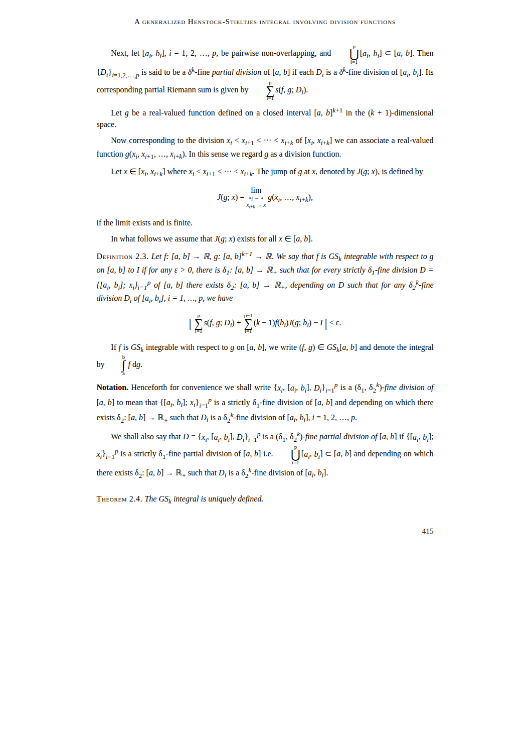A generalized Henstock-Stieltjes integral involving division functions
Next, let [ai, bi], i = 1, 2, …, p, be pairwise non-overlapping, and p⋃i=1[ai, bi] ⊂ [a, b]. Then {Di}i=1,2,…,p is said to be a δk-fine partial division of [a, b] if each Di is a δk-fine division of [ai, bi]. Its corresponding partial Riemann sum is given by p∑i=1 s(f, g; Di).
Let g be a real-valued function defined on a closed interval [a, b]k+1 in the (k + 1)-dimensional space.
Now corresponding to the division xi < xi+1 < ··· < xi+k of [xi, xi+k] we can associate a real-valued function g(xi, xi+1, …, xi+k). In this sense we regard g as a division function.
Let x ∈ [xi, xi+k] where xi < xi+1 < ··· < xi+k. The jump of g at x, denoted by J(g; x), is defined by
J(g; x) = lim xi → x xi+k → x g(xi, …, xi+k),
if the limit exists and is finite.
In what follows we assume that J(g; x) exists for all x ∈ [a, b].
Definition 2.3. Let f: [a, b] → ℝ, g: [a, b]k+1 → ℝ. We say that f is GSk integrable with respect to g on [a, b] to I if for any ε > 0, there is δ1: [a, b] → ℝ+ such that for every strictly δ1-fine division D = {[ai, bi]; xi}i=1p of [a, b] there exists δ2: [a, b] → ℝ+, depending on D such that for any δ2k-fine division Di of [ai, bi], i = 1, …, p, we have
| p∑i=1 s(f, g; Di) + p−1∑i=1(k − 1)f(bi)J(g; bi) − I | < ε.
If f is GSk integrable with respect to g on [a, b], we write (f, g) ∈ GSk[a, b] and denote the integral by b∫a f dg.
Notation. Henceforth for convenience we shall write {xi, [ai, bi], Di}i=1p is a (δ1, δ2k)-fine division of [a, b] to mean that {[ai, bi]; xi}i=1p is a strictly δ1-fine division of [a, b] and depending on which there exists δ2: [a, b] → ℝ+ such that Di is a δ2k-fine division of [ai, bi], i = 1, 2, …, p.
We shall also say that D = {xi, [ai, bi], Di}i=1p is a (δ1, δ2k)-fine partial division of [a, b] if {[ai, bi]; xi}i=1p is a strictly δ1-fine partial division of [a, b] i.e. p⋃i=1[ai, bi] ⊂ [a, b] and depending on which there exists δ2: [a, b] → ℝ+ such that Di is a δ2k-fine division of [ai, bi].
Theorem 2.4. The GSk integral is uniquely defined.
415